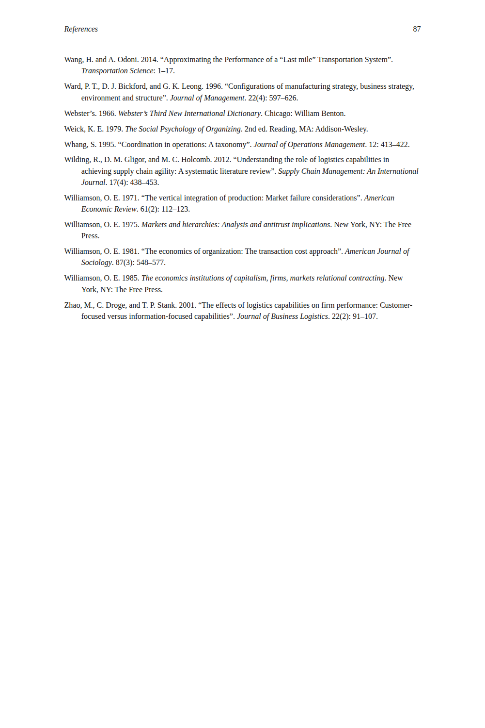References 87
Wang, H. and A. Odoni. 2014. “Approximating the Performance of a “Last mile” Transportation System”. Transportation Science: 1–17.
Ward, P. T., D. J. Bickford, and G. K. Leong. 1996. “Configurations of manufacturing strategy, business strategy, environment and structure”. Journal of Management. 22(4): 597–626.
Webster’s. 1966. Webster’s Third New International Dictionary. Chicago: William Benton.
Weick, K. E. 1979. The Social Psychology of Organizing. 2nd ed. Reading, MA: Addison-Wesley.
Whang, S. 1995. “Coordination in operations: A taxonomy”. Journal of Operations Management. 12: 413–422.
Wilding, R., D. M. Gligor, and M. C. Holcomb. 2012. “Understanding the role of logistics capabilities in achieving supply chain agility: A systematic literature review”. Supply Chain Management: An International Journal. 17(4): 438–453.
Williamson, O. E. 1971. “The vertical integration of production: Market failure considerations”. American Economic Review. 61(2): 112–123.
Williamson, O. E. 1975. Markets and hierarchies: Analysis and antitrust implications. New York, NY: The Free Press.
Williamson, O. E. 1981. “The economics of organization: The transaction cost approach”. American Journal of Sociology. 87(3): 548–577.
Williamson, O. E. 1985. The economics institutions of capitalism, firms, markets relational contracting. New York, NY: The Free Press.
Zhao, M., C. Droge, and T. P. Stank. 2001. “The effects of logistics capabilities on firm performance: Customer-focused versus information-focused capabilities”. Journal of Business Logistics. 22(2): 91–107.